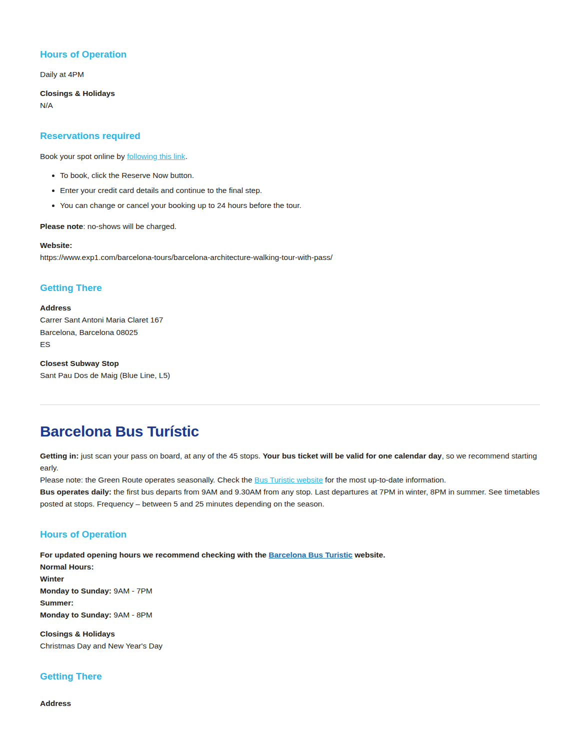Hours of Operation
Daily at 4PM
Closings & Holidays
N/A
Reservations required
Book your spot online by following this link.
To book, click the Reserve Now button.
Enter your credit card details and continue to the final step.
You can change or cancel your booking up to 24 hours before the tour.
Please note: no-shows will be charged.
Website:
https://www.exp1.com/barcelona-tours/barcelona-architecture-walking-tour-with-pass/
Getting There
Address
Carrer Sant Antoni Maria Claret 167
Barcelona, Barcelona 08025
ES
Closest Subway Stop
Sant Pau Dos de Maig (Blue Line, L5)
Barcelona Bus Turístic
Getting in: just scan your pass on board, at any of the 45 stops. Your bus ticket will be valid for one calendar day, so we recommend starting early.
Please note: the Green Route operates seasonally. Check the Bus Turistic website for the most up-to-date information.
Bus operates daily: the first bus departs from 9AM and 9.30AM from any stop. Last departures at 7PM in winter, 8PM in summer. See timetables posted at stops. Frequency – between 5 and 25 minutes depending on the season.
Hours of Operation
For updated opening hours we recommend checking with the Barcelona Bus Turistic website.
Normal Hours:
Winter
Monday to Sunday: 9AM - 7PM
Summer:
Monday to Sunday: 9AM - 8PM
Closings & Holidays
Christmas Day and New Year's Day
Getting There
Address